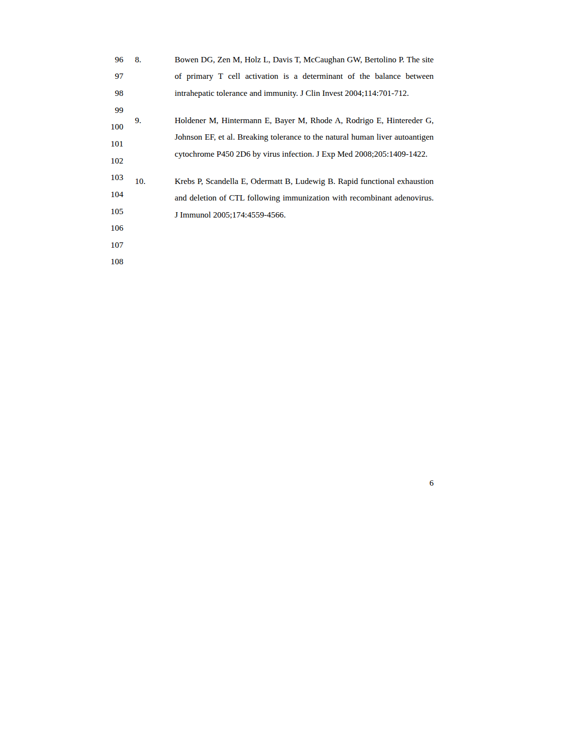96
97
98
99
100
101
102
103
104
105
106
107
108
Bowen DG, Zen M, Holz L, Davis T, McCaughan GW, Bertolino P. The site of primary T cell activation is a determinant of the balance between intrahepatic tolerance and immunity. J Clin Invest 2004;114:701-712.
Holdener M, Hintermann E, Bayer M, Rhode A, Rodrigo E, Hintereder G, Johnson EF, et al. Breaking tolerance to the natural human liver autoantigen cytochrome P450 2D6 by virus infection. J Exp Med 2008;205:1409-1422.
Krebs P, Scandella E, Odermatt B, Ludewig B. Rapid functional exhaustion and deletion of CTL following immunization with recombinant adenovirus. J Immunol 2005;174:4559-4566.
6